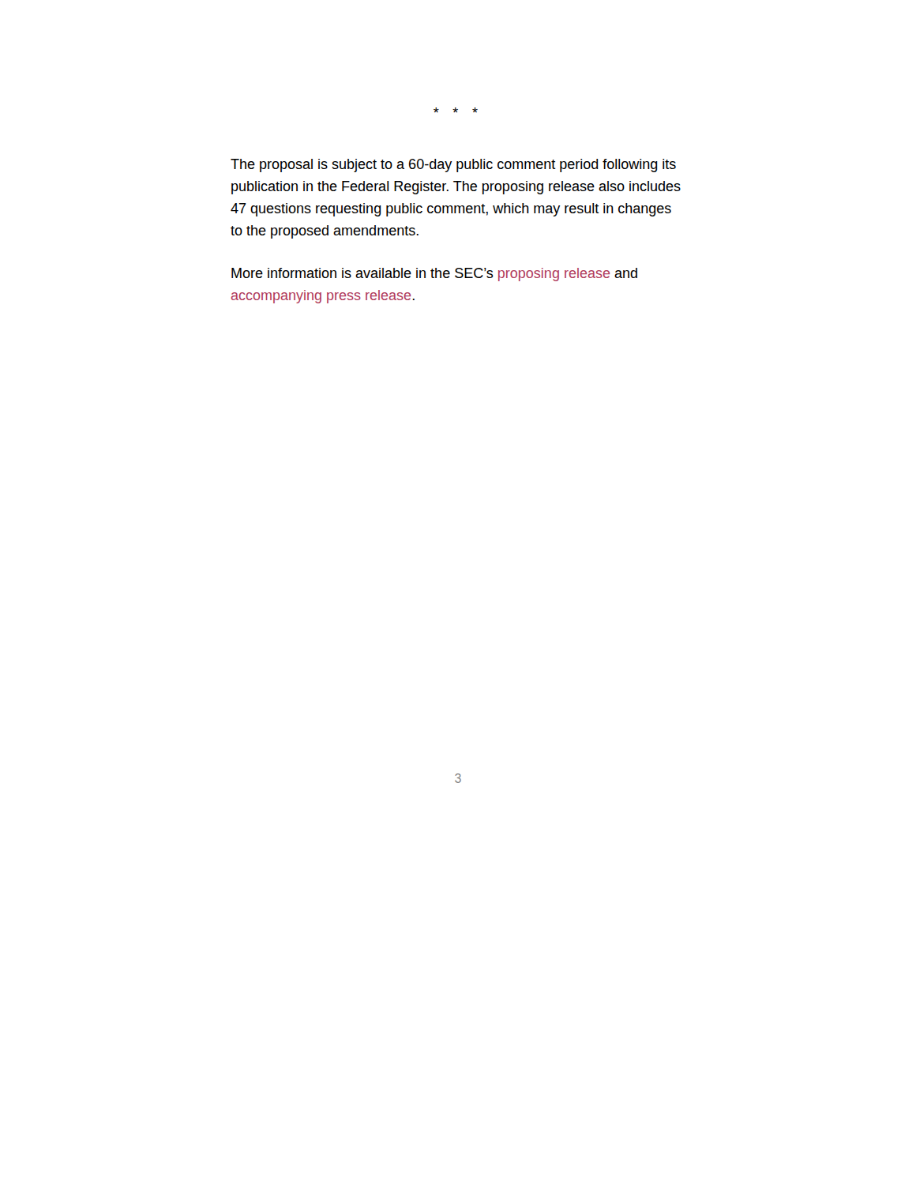* * *
The proposal is subject to a 60-day public comment period following its publication in the Federal Register. The proposing release also includes 47 questions requesting public comment, which may result in changes to the proposed amendments.
More information is available in the SEC’s proposing release and accompanying press release.
3